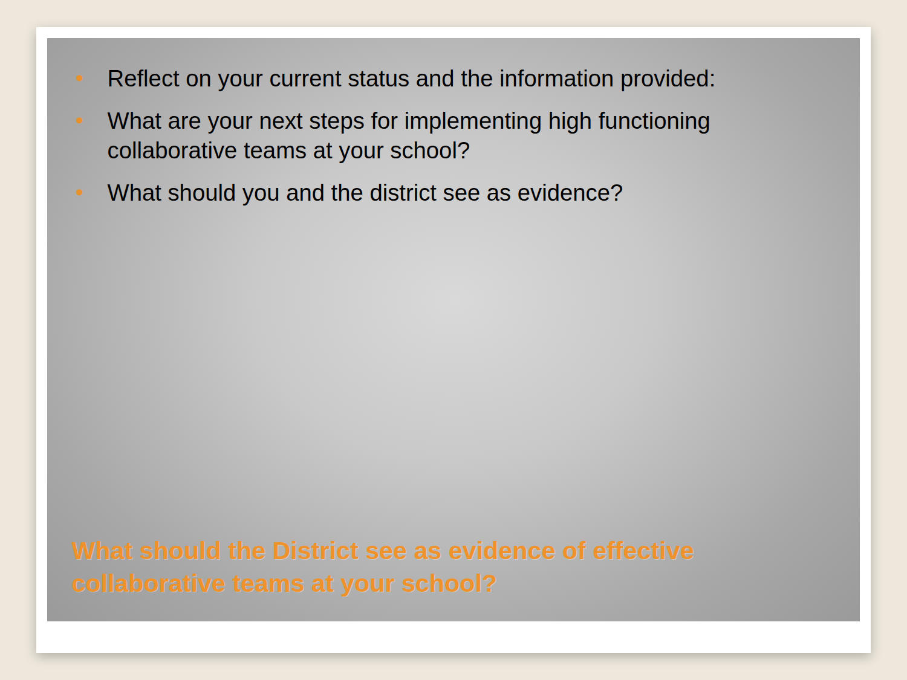Reflect on your current status and the information provided:
What are your next steps for implementing high functioning collaborative teams at your school?
What should you and the district see as evidence?
What should the District see as evidence of effective collaborative teams at your school?